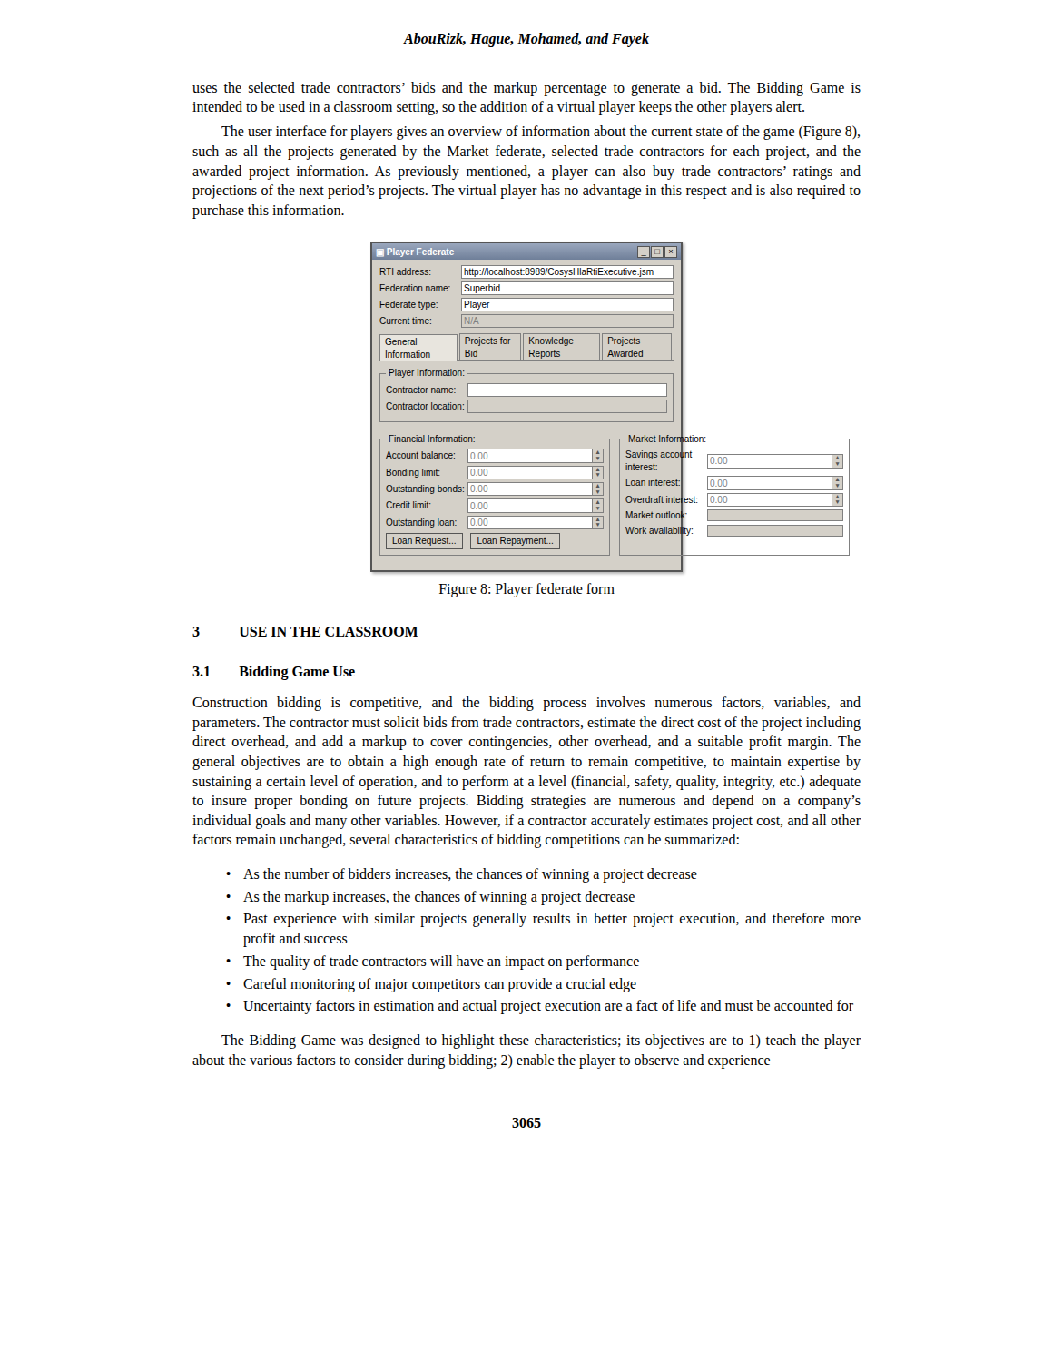AbouRizk, Hague, Mohamed, and Fayek
uses the selected trade contractors’ bids and the markup percentage to generate a bid. The Bidding Game is intended to be used in a classroom setting, so the addition of a virtual player keeps the other players alert.
The user interface for players gives an overview of information about the current state of the game (Figure 8), such as all the projects generated by the Market federate, selected trade contractors for each project, and the awarded project information. As previously mentioned, a player can also buy trade contractors’ ratings and projections of the next period’s projects. The virtual player has no advantage in this respect and is also required to purchase this information.
▣ Player Federate _□×
RTI address:
Federation name:
Federate type:
Current time:
General Information
Projects for Bid
Knowledge Reports
Projects Awarded
Player Information:
Contractor name:
Contractor location:
Financial Information:
Account balance:
▲▼
Bonding limit:
▲▼
Outstanding bonds:
▲▼
Credit limit:
▲▼
Outstanding loan:
▲▼
Loan Request... Loan Repayment...
Market Information:
Savings account interest:
▲▼
Loan interest:
▲▼
Overdraft interest:
▲▼
Market outlook:
Work availability:
Figure 8: Player federate form
3 USE IN THE CLASSROOM
3.1 Bidding Game Use
Construction bidding is competitive, and the bidding process involves numerous factors, variables, and parameters. The contractor must solicit bids from trade contractors, estimate the direct cost of the project including direct overhead, and add a markup to cover contingencies, other overhead, and a suitable profit margin. The general objectives are to obtain a high enough rate of return to remain competitive, to maintain expertise by sustaining a certain level of operation, and to perform at a level (financial, safety, quality, integrity, etc.) adequate to insure proper bonding on future projects. Bidding strategies are numerous and depend on a company’s individual goals and many other variables. However, if a contractor accurately estimates project cost, and all other factors remain unchanged, several characteristics of bidding competitions can be summarized:
As the number of bidders increases, the chances of winning a project decrease
As the markup increases, the chances of winning a project decrease
Past experience with similar projects generally results in better project execution, and therefore more profit and success
The quality of trade contractors will have an impact on performance
Careful monitoring of major competitors can provide a crucial edge
Uncertainty factors in estimation and actual project execution are a fact of life and must be accounted for
The Bidding Game was designed to highlight these characteristics; its objectives are to 1) teach the player about the various factors to consider during bidding; 2) enable the player to observe and experience
3065